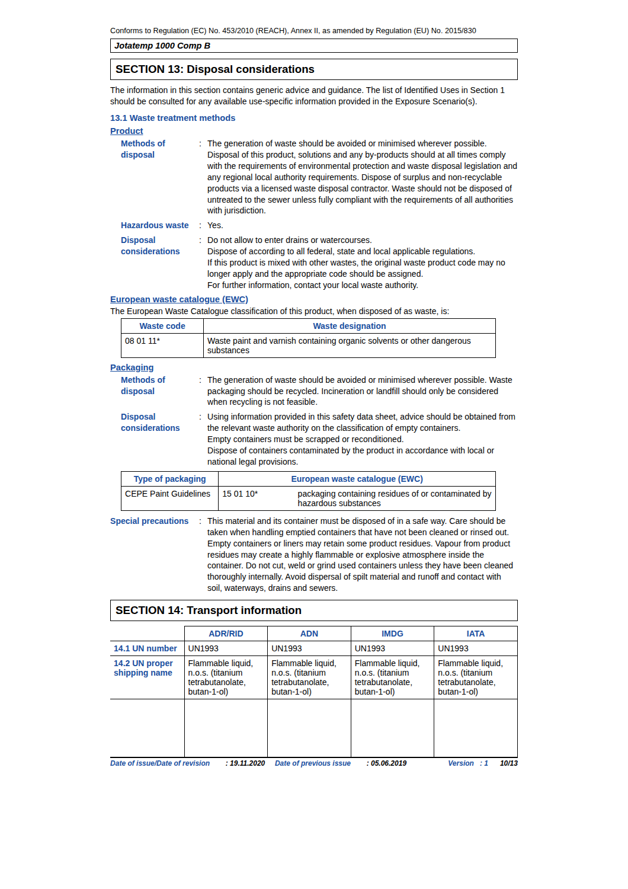Conforms to Regulation (EC) No. 453/2010 (REACH), Annex II, as amended by Regulation (EU) No. 2015/830
Jotatemp 1000 Comp B
SECTION 13: Disposal considerations
The information in this section contains generic advice and guidance. The list of Identified Uses in Section 1 should be consulted for any available use-specific information provided in the Exposure Scenario(s).
13.1 Waste treatment methods
Product
Methods of disposal
:
The generation of waste should be avoided or minimised wherever possible. Disposal of this product, solutions and any by-products should at all times comply with the requirements of environmental protection and waste disposal legislation and any regional local authority requirements. Dispose of surplus and non-recyclable products via a licensed waste disposal contractor. Waste should not be disposed of untreated to the sewer unless fully compliant with the requirements of all authorities with jurisdiction.
Hazardous waste
:
Yes.
Disposal considerations
:
Do not allow to enter drains or watercourses.
Dispose of according to all federal, state and local applicable regulations.
If this product is mixed with other wastes, the original waste product code may no longer apply and the appropriate code should be assigned.
For further information, contact your local waste authority.
European waste catalogue (EWC)
The European Waste Catalogue classification of this product, when disposed of as waste, is:
| Waste code | Waste designation |
| --- | --- |
| 08 01 11* | Waste paint and varnish containing organic solvents or other dangerous substances |
Packaging
Methods of disposal
:
The generation of waste should be avoided or minimised wherever possible. Waste packaging should be recycled. Incineration or landfill should only be considered when recycling is not feasible.
Disposal considerations
:
Using information provided in this safety data sheet, advice should be obtained from the relevant waste authority on the classification of empty containers.
Empty containers must be scrapped or reconditioned.
Dispose of containers contaminated by the product in accordance with local or national legal provisions.
| Type of packaging | European waste catalogue (EWC) |
| --- | --- |
| CEPE Paint Guidelines | / 15 01 10* / packaging containing residues of or contaminated by hazardous substances / |
Special precautions
:
This material and its container must be disposed of in a safe way. Care should be taken when handling emptied containers that have not been cleaned or rinsed out. Empty containers or liners may retain some product residues. Vapour from product residues may create a highly flammable or explosive atmosphere inside the container. Do not cut, weld or grind used containers unless they have been cleaned thoroughly internally. Avoid dispersal of spilt material and runoff and contact with soil, waterways, drains and sewers.
SECTION 14: Transport information
| | ADR/RID | ADN | IMDG | IATA |
| 14.1 UN number | UN1993 | UN1993 | UN1993 | UN1993 |
| 14.2 UN proper shipping name | Flammable liquid, n.o.s. (titanium tetrabutanolate, butan-1-ol) | Flammable liquid, n.o.s. (titanium tetrabutanolate, butan-1-ol) | Flammable liquid, n.o.s. (titanium tetrabutanolate, butan-1-ol) | Flammable liquid, n.o.s. (titanium tetrabutanolate, butan-1-ol) |
Date of issue/Date of revision : 19.11.2020 Date of previous issue : 05.06.2019
Version : 1 10/13